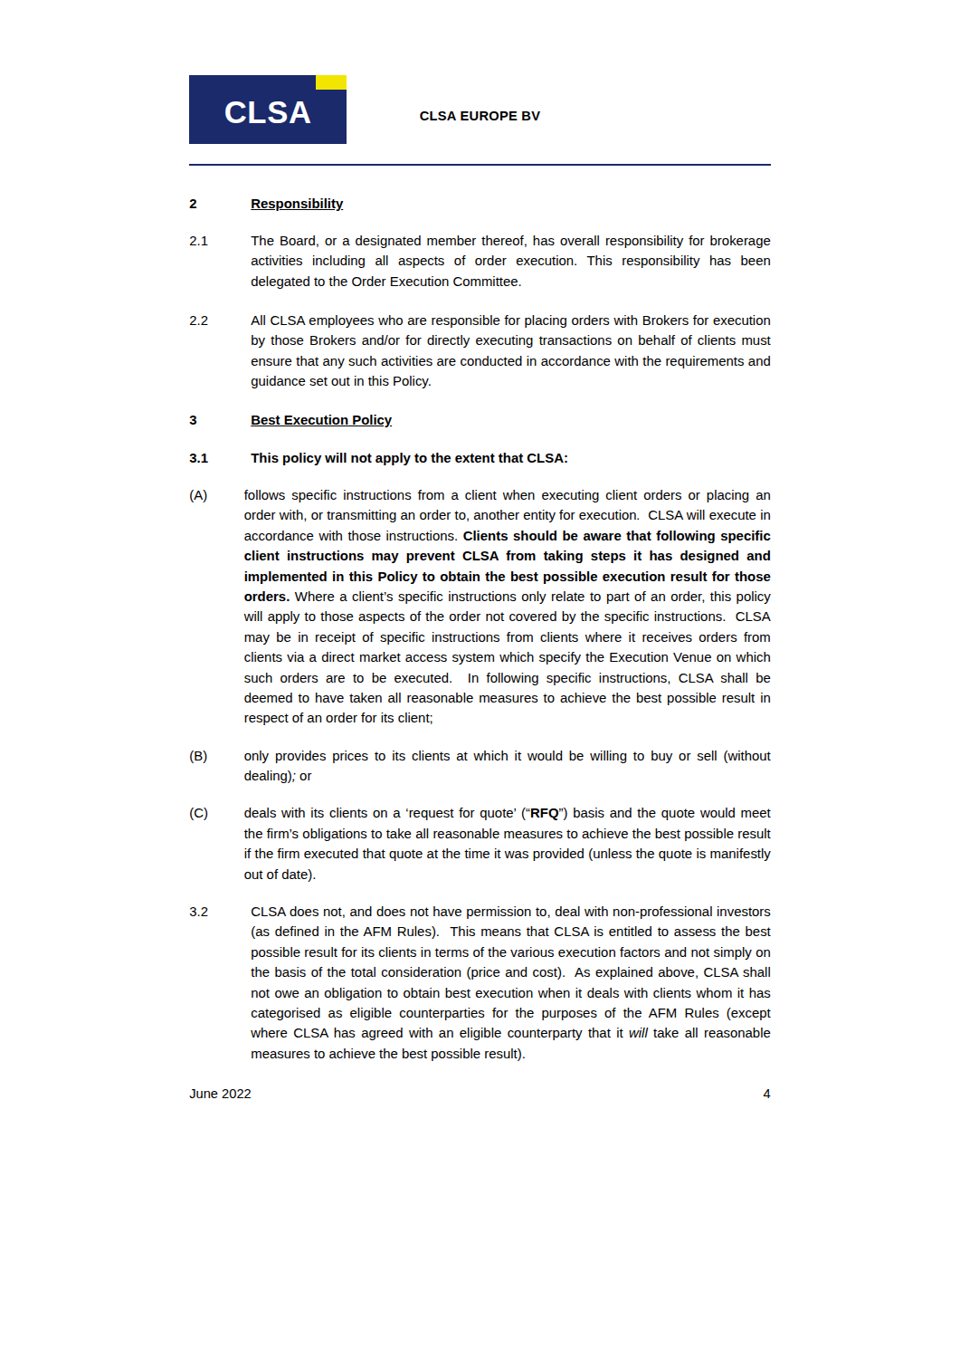CLSA
CLSA EUROPE BV
2
Responsibility
2.1
The Board, or a designated member thereof, has overall responsibility for brokerage activities including all aspects of order execution. This responsibility has been delegated to the Order Execution Committee.
2.2
All CLSA employees who are responsible for placing orders with Brokers for execution by those Brokers and/or for directly executing transactions on behalf of clients must ensure that any such activities are conducted in accordance with the requirements and guidance set out in this Policy.
3
Best Execution Policy
3.1
This policy will not apply to the extent that CLSA:
(A) follows specific instructions from a client when executing client orders or placing an order with, or transmitting an order to, another entity for execution. CLSA will execute in accordance with those instructions. Clients should be aware that following specific client instructions may prevent CLSA from taking steps it has designed and implemented in this Policy to obtain the best possible execution result for those orders. Where a client’s specific instructions only relate to part of an order, this policy will apply to those aspects of the order not covered by the specific instructions. CLSA may be in receipt of specific instructions from clients where it receives orders from clients via a direct market access system which specify the Execution Venue on which such orders are to be executed. In following specific instructions, CLSA shall be deemed to have taken all reasonable measures to achieve the best possible result in respect of an order for its client;
(B) only provides prices to its clients at which it would be willing to buy or sell (without dealing); or
(C) deals with its clients on a ‘request for quote’ (“RFQ”) basis and the quote would meet the firm’s obligations to take all reasonable measures to achieve the best possible result if the firm executed that quote at the time it was provided (unless the quote is manifestly out of date).
3.2
CLSA does not, and does not have permission to, deal with non-professional investors (as defined in the AFM Rules). This means that CLSA is entitled to assess the best possible result for its clients in terms of the various execution factors and not simply on the basis of the total consideration (price and cost). As explained above, CLSA shall not owe an obligation to obtain best execution when it deals with clients whom it has categorised as eligible counterparties for the purposes of the AFM Rules (except where CLSA has agreed with an eligible counterparty that it will take all reasonable measures to achieve the best possible result).
June 2022 4